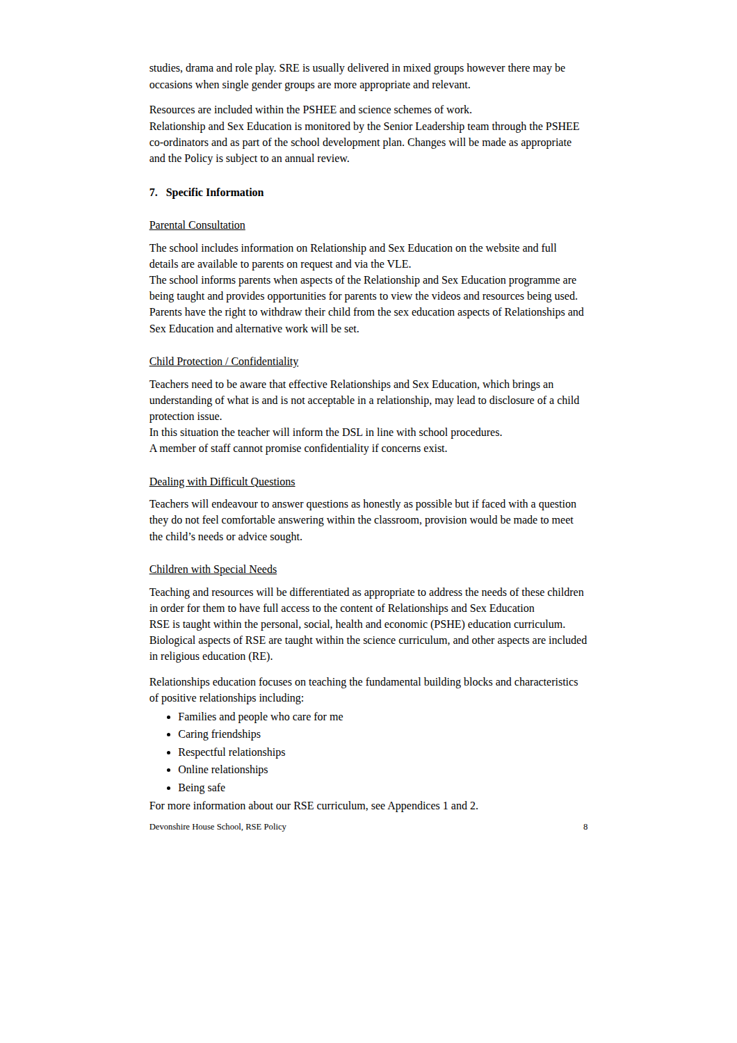studies, drama and role play. SRE is usually delivered in mixed groups however there may be occasions when single gender groups are more appropriate and relevant.
Resources are included within the PSHEE and science schemes of work.
Relationship and Sex Education is monitored by the Senior Leadership team through the PSHEE co-ordinators and as part of the school development plan. Changes will be made as appropriate and the Policy is subject to an annual review.
7. Specific Information
Parental Consultation
The school includes information on Relationship and Sex Education on the website and full details are available to parents on request and via the VLE.
The school informs parents when aspects of the Relationship and Sex Education programme are being taught and provides opportunities for parents to view the videos and resources being used. Parents have the right to withdraw their child from the sex education aspects of Relationships and Sex Education and alternative work will be set.
Child Protection / Confidentiality
Teachers need to be aware that effective Relationships and Sex Education, which brings an understanding of what is and is not acceptable in a relationship, may lead to disclosure of a child protection issue.
In this situation the teacher will inform the DSL in line with school procedures.
A member of staff cannot promise confidentiality if concerns exist.
Dealing with Difficult Questions
Teachers will endeavour to answer questions as honestly as possible but if faced with a question they do not feel comfortable answering within the classroom, provision would be made to meet the child’s needs or advice sought.
Children with Special Needs
Teaching and resources will be differentiated as appropriate to address the needs of these children in order for them to have full access to the content of Relationships and Sex Education
RSE is taught within the personal, social, health and economic (PSHE) education curriculum.
Biological aspects of RSE are taught within the science curriculum, and other aspects are included in religious education (RE).
Relationships education focuses on teaching the fundamental building blocks and characteristics of positive relationships including:
Families and people who care for me
Caring friendships
Respectful relationships
Online relationships
Being safe
For more information about our RSE curriculum, see Appendices 1 and 2.
Devonshire House School, RSE Policy 8